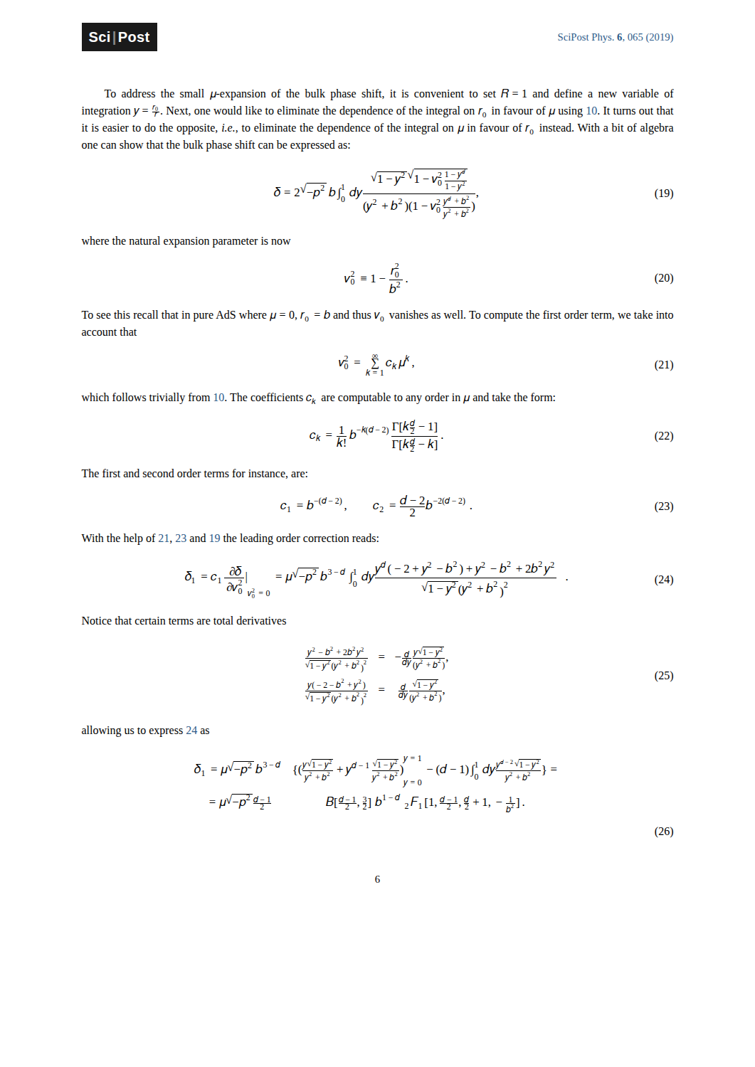Sci|Post
SciPost Phys. 6, 065 (2019)
To address the small μ-expansion of the bulk phase shift, it is convenient to set R=1 and define a new variable of integration y=r0r. Next, one would like to eliminate the dependence of the integral on r0 in favour of μ using 10. It turns out that it is easier to do the opposite, i.e., to eliminate the dependence of the integral on μ in favour of r0 instead. With a bit of algebra one can show that the bulk phase shift can be expressed as:
δ=2−p2b ∫01dy 1−y2 1−v021−yd1−y2 (y2+b2) (1−v02yd+b2y2+b2) ,
(19)
where the natural expansion parameter is now
v02≡1−r02b2.
(20)
To see this recall that in pure AdS where μ=0, r0=b and thus v0 vanishes as well. To compute the first order term, we take into account that
v02= ∑k=1∞ ckμk,
(21)
which follows trivially from 10. The coefficients ck are computable to any order in μ and take the form:
ck=1k! b−k(d−2) Γ[kd2−1] Γ[kd2−k] .
(22)
The first and second order terms for instance, are:
c1=b−(d−2), c2=d−22b−2(d−2).
(23)
With the help of 21, 23 and 19 the leading order correction reads:
δ1=c1 ∂δ∂v02| v02=0 =μ−p2b3−d ∫01dy yd(−2+y2−b2)+y2−b2+2b2y2 1−y2(y2+b2)2 .
(24)
Notice that certain terms are total derivatives
y2−b2+2b2y2 1−y2(y2+b2)2 = −ddy y1−y2(y2+b2), y(−2−b2+y2) 1−y2(y2+b2)2 = ddy 1−y2(y2+b2),
(25)
allowing us to express 24 as
δ1=μ−p2b3−d { (y1−y2y2+b2+yd−11−y2y2+b2) y=0 y=1 −(d−1) ∫01dy yd−21−y2y2+b2 }= =μ−p2d−12 B[d−12,32] b1−d 2F1[1,d−12,d2+1,−1b2].
(26)
6